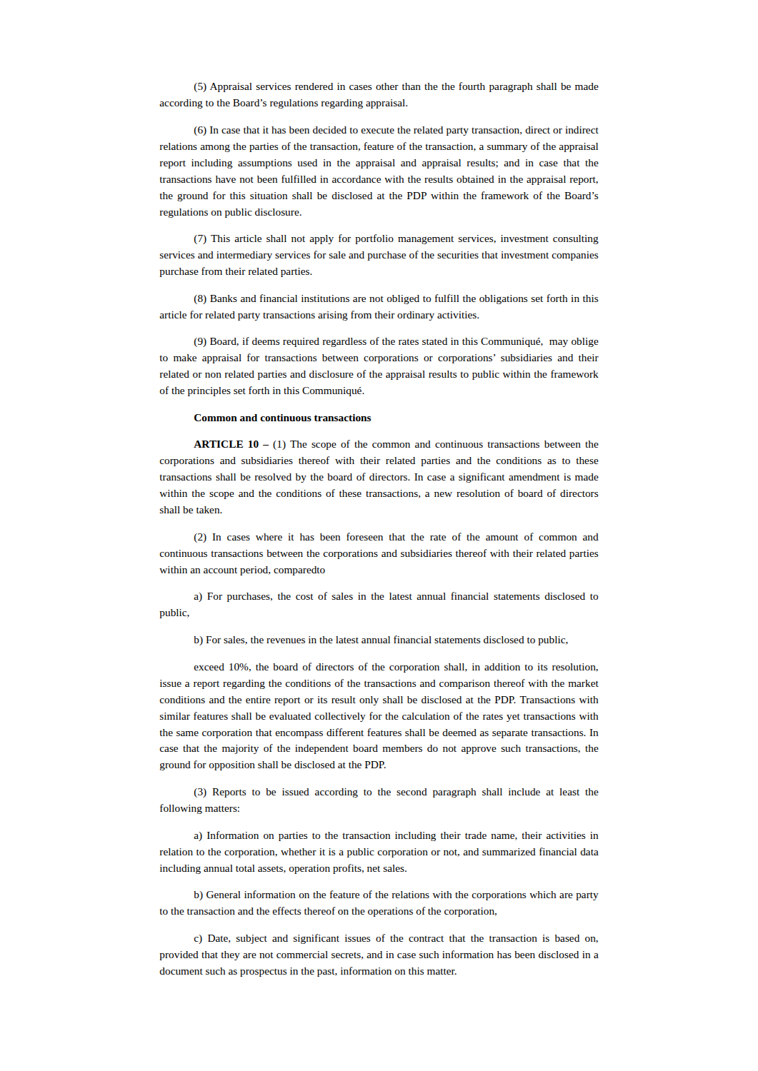(5) Appraisal services rendered in cases other than the the fourth paragraph shall be made according to the Board’s regulations regarding appraisal.
(6) In case that it has been decided to execute the related party transaction, direct or indirect relations among the parties of the transaction, feature of the transaction, a summary of the appraisal report including assumptions used in the appraisal and appraisal results; and in case that the transactions have not been fulfilled in accordance with the results obtained in the appraisal report, the ground for this situation shall be disclosed at the PDP within the framework of the Board’s regulations on public disclosure.
(7) This article shall not apply for portfolio management services, investment consulting services and intermediary services for sale and purchase of the securities that investment companies purchase from their related parties.
(8) Banks and financial institutions are not obliged to fulfill the obligations set forth in this article for related party transactions arising from their ordinary activities.
(9) Board, if deems required regardless of the rates stated in this Communiqué, may oblige to make appraisal for transactions between corporations or corporations’ subsidiaries and their related or non related parties and disclosure of the appraisal results to public within the framework of the principles set forth in this Communiqué.
Common and continuous transactions
ARTICLE 10 – (1) The scope of the common and continuous transactions between the corporations and subsidiaries thereof with their related parties and the conditions as to these transactions shall be resolved by the board of directors. In case a significant amendment is made within the scope and the conditions of these transactions, a new resolution of board of directors shall be taken.
(2) In cases where it has been foreseen that the rate of the amount of common and continuous transactions between the corporations and subsidiaries thereof with their related parties within an account period, comparedto
a) For purchases, the cost of sales in the latest annual financial statements disclosed to public,
b) For sales, the revenues in the latest annual financial statements disclosed to public,
exceed 10%, the board of directors of the corporation shall, in addition to its resolution, issue a report regarding the conditions of the transactions and comparison thereof with the market conditions and the entire report or its result only shall be disclosed at the PDP. Transactions with similar features shall be evaluated collectively for the calculation of the rates yet transactions with the same corporation that encompass different features shall be deemed as separate transactions. In case that the majority of the independent board members do not approve such transactions, the ground for opposition shall be disclosed at the PDP.
(3) Reports to be issued according to the second paragraph shall include at least the following matters:
a) Information on parties to the transaction including their trade name, their activities in relation to the corporation, whether it is a public corporation or not, and summarized financial data including annual total assets, operation profits, net sales.
b) General information on the feature of the relations with the corporations which are party to the transaction and the effects thereof on the operations of the corporation,
c) Date, subject and significant issues of the contract that the transaction is based on, provided that they are not commercial secrets, and in case such information has been disclosed in a document such as prospectus in the past, information on this matter.